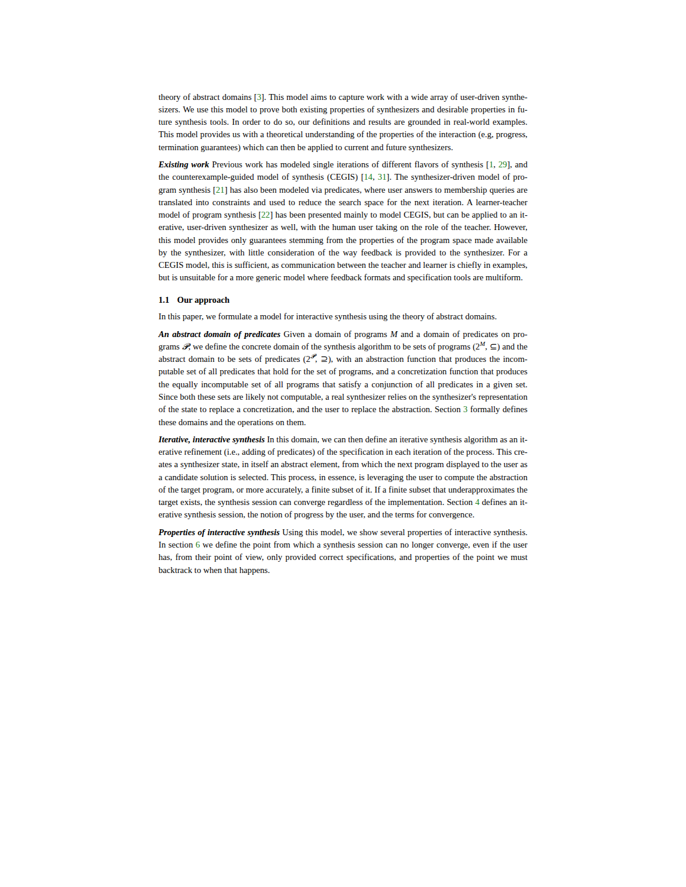theory of abstract domains [3]. This model aims to capture work with a wide array of user-driven synthesizers. We use this model to prove both existing properties of synthesizers and desirable properties in future synthesis tools. In order to do so, our definitions and results are grounded in real-world examples. This model provides us with a theoretical understanding of the properties of the interaction (e.g, progress, termination guarantees) which can then be applied to current and future synthesizers.
Existing work Previous work has modeled single iterations of different flavors of synthesis [1, 29], and the counterexample-guided model of synthesis (CEGIS) [14, 31]. The synthesizer-driven model of program synthesis [21] has also been modeled via predicates, where user answers to membership queries are translated into constraints and used to reduce the search space for the next iteration. A learner-teacher model of program synthesis [22] has been presented mainly to model CEGIS, but can be applied to an iterative, user-driven synthesizer as well, with the human user taking on the role of the teacher. However, this model provides only guarantees stemming from the properties of the program space made available by the synthesizer, with little consideration of the way feedback is provided to the synthesizer. For a CEGIS model, this is sufficient, as communication between the teacher and learner is chiefly in examples, but is unsuitable for a more generic model where feedback formats and specification tools are multiform.
1.1 Our approach
In this paper, we formulate a model for interactive synthesis using the theory of abstract domains.
An abstract domain of predicates Given a domain of programs M and a domain of predicates on programs 𝓟, we define the concrete domain of the synthesis algorithm to be sets of programs (2M, ⊆) and the abstract domain to be sets of predicates (2𝓟, ⊇), with an abstraction function that produces the incomputable set of all predicates that hold for the set of programs, and a concretization function that produces the equally incomputable set of all programs that satisfy a conjunction of all predicates in a given set. Since both these sets are likely not computable, a real synthesizer relies on the synthesizer's representation of the state to replace a concretization, and the user to replace the abstraction. Section 3 formally defines these domains and the operations on them.
Iterative, interactive synthesis In this domain, we can then define an iterative synthesis algorithm as an iterative refinement (i.e., adding of predicates) of the specification in each iteration of the process. This creates a synthesizer state, in itself an abstract element, from which the next program displayed to the user as a candidate solution is selected. This process, in essence, is leveraging the user to compute the abstraction of the target program, or more accurately, a finite subset of it. If a finite subset that underapproximates the target exists, the synthesis session can converge regardless of the implementation. Section 4 defines an iterative synthesis session, the notion of progress by the user, and the terms for convergence.
Properties of interactive synthesis Using this model, we show several properties of interactive synthesis. In section 6 we define the point from which a synthesis session can no longer converge, even if the user has, from their point of view, only provided correct specifications, and properties of the point we must backtrack to when that happens.